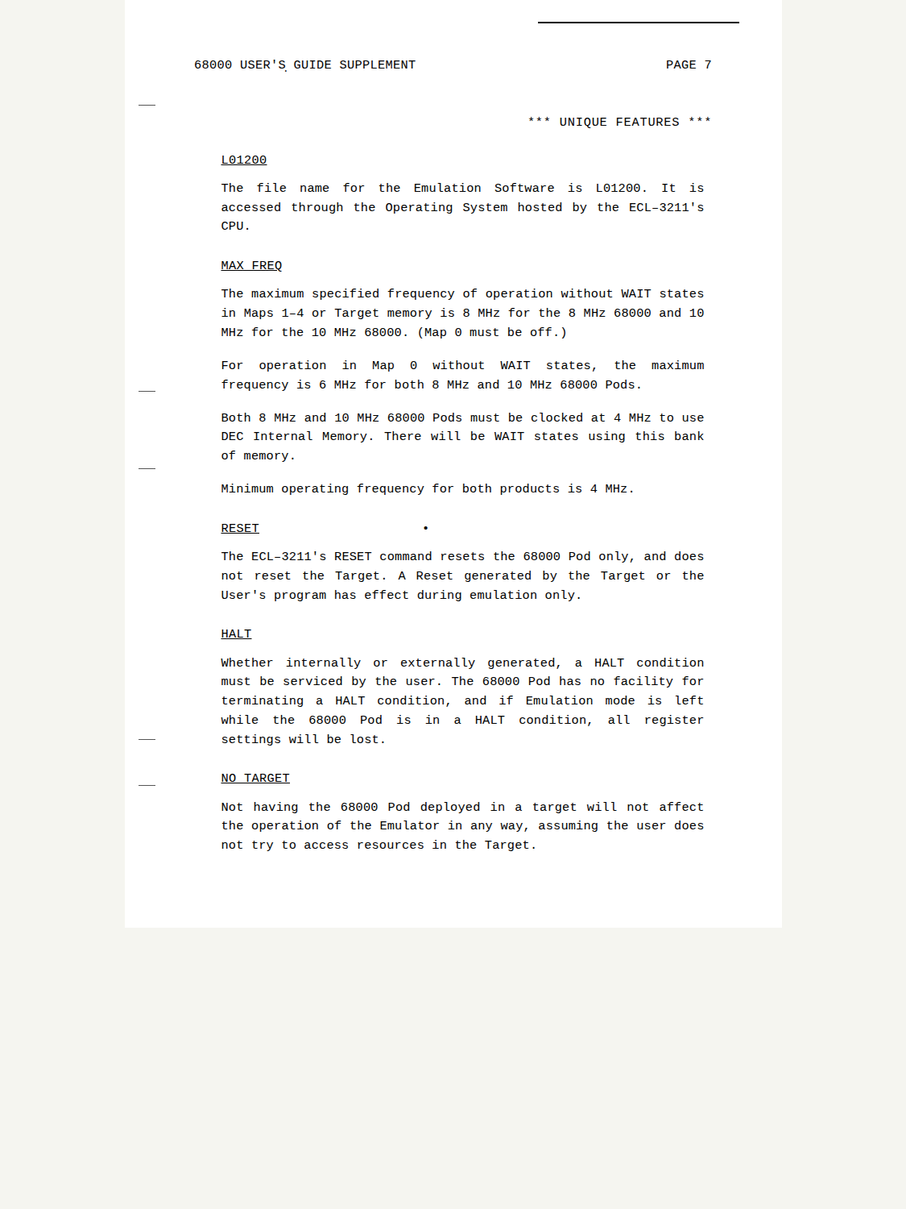.
68000 USER'S GUIDE SUPPLEMENT PAGE 7
*** UNIQUE FEATURES ***
L01200
The file name for the Emulation Software is L01200. It is accessed through the Operating System hosted by the ECL–3211's CPU.
MAX FREQ
The maximum specified frequency of operation without WAIT states in Maps 1–4 or Target memory is 8 MHz for the 8 MHz 68000 and 10 MHz for the 10 MHz 68000. (Map 0 must be off.)
For operation in Map 0 without WAIT states, the maximum frequency is 6 MHz for both 8 MHz and 10 MHz 68000 Pods.
Both 8 MHz and 10 MHz 68000 Pods must be clocked at 4 MHz to use DEC Internal Memory. There will be WAIT states using this bank of memory.
Minimum operating frequency for both products is 4 MHz.
RESET
The ECL–3211's RESET command resets the 68000 Pod only, and does not reset the Target. A Reset generated by the Target or the User's program has effect during emulation only.
HALT
Whether internally or externally generated, a HALT condition must be serviced by the user. The 68000 Pod has no facility for terminating a HALT condition, and if Emulation mode is left while the 68000 Pod is in a HALT condition, all register settings will be lost.
NO TARGET
Not having the 68000 Pod deployed in a target will not affect the operation of the Emulator in any way, assuming the user does not try to access resources in the Target.